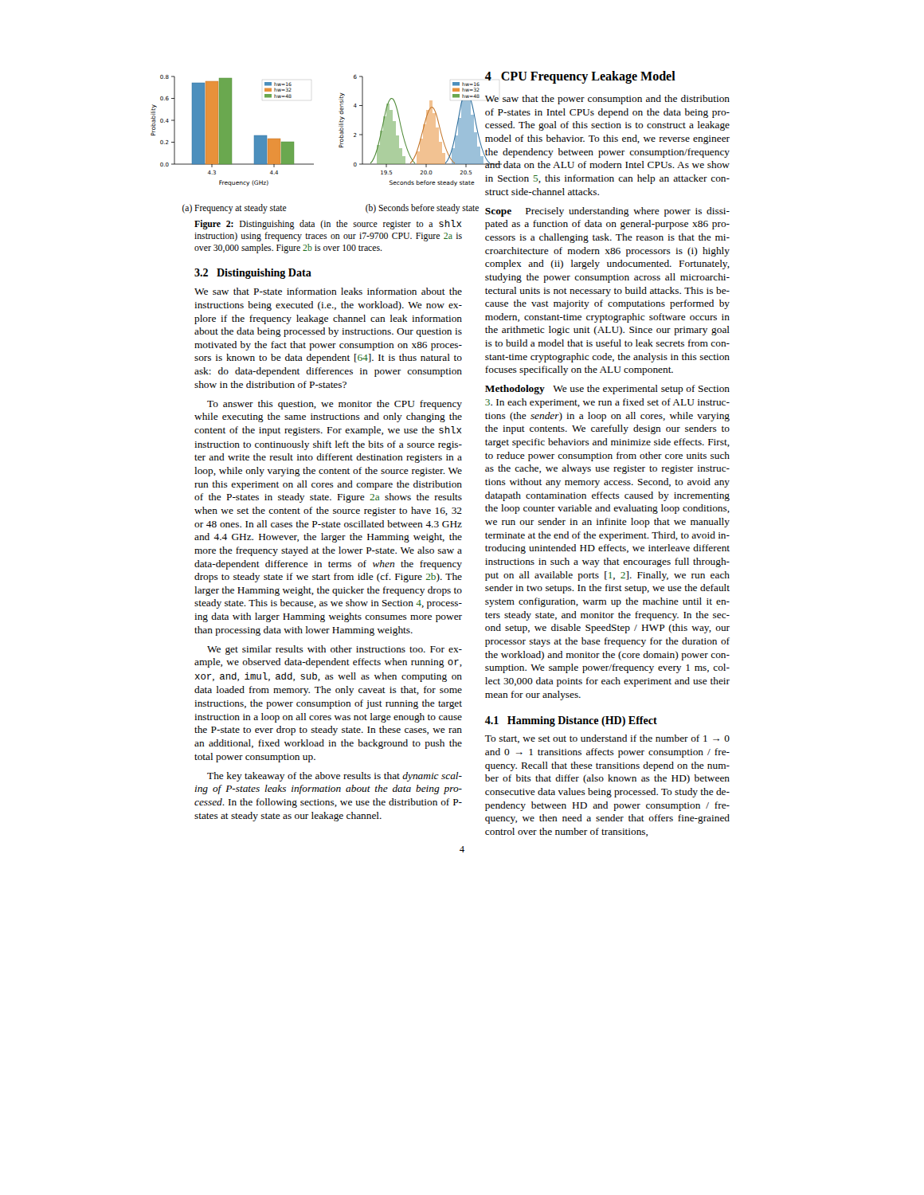0.0 0.2 0.4 0.6 0.8 Probability 4.3 4.4 Frequency (GHz) hw=16 hw=32 hw=48
(a) Frequency at steady state
0 2 4 6 Probability density 19.5 20.0 20.5 Seconds before steady state hw=16 hw=32 hw=48
(b) Seconds before steady state
Figure 2: Distinguishing data (in the source register to a shlx instruction) using frequency traces on our i7-9700 CPU. Figure 2a is over 30,000 samples. Figure 2b is over 100 traces.
3.2 Distinguishing Data
We saw that P-state information leaks information about the instructions being executed (i.e., the workload). We now explore if the frequency leakage channel can leak information about the data being processed by instructions. Our question is motivated by the fact that power consumption on x86 processors is known to be data dependent [64]. It is thus natural to ask: do data-dependent differences in power consumption show in the distribution of P-states?
To answer this question, we monitor the CPU frequency while executing the same instructions and only changing the content of the input registers. For example, we use the shlx instruction to continuously shift left the bits of a source register and write the result into different destination registers in a loop, while only varying the content of the source register. We run this experiment on all cores and compare the distribution of the P-states in steady state. Figure 2a shows the results when we set the content of the source register to have 16, 32 or 48 ones. In all cases the P-state oscillated between 4.3 GHz and 4.4 GHz. However, the larger the Hamming weight, the more the frequency stayed at the lower P-state. We also saw a data-dependent difference in terms of when the frequency drops to steady state if we start from idle (cf. Figure 2b). The larger the Hamming weight, the quicker the frequency drops to steady state. This is because, as we show in Section 4, processing data with larger Hamming weights consumes more power than processing data with lower Hamming weights.
We get similar results with other instructions too. For example, we observed data-dependent effects when running or, xor, and, imul, add, sub, as well as when computing on data loaded from memory. The only caveat is that, for some instructions, the power consumption of just running the target instruction in a loop on all cores was not large enough to cause the P-state to ever drop to steady state. In these cases, we ran an additional, fixed workload in the background to push the total power consumption up.
The key takeaway of the above results is that dynamic scaling of P-states leaks information about the data being processed. In the following sections, we use the distribution of P-states at steady state as our leakage channel.
4 CPU Frequency Leakage Model
We saw that the power consumption and the distribution of P-states in Intel CPUs depend on the data being processed. The goal of this section is to construct a leakage model of this behavior. To this end, we reverse engineer the dependency between power consumption/frequency and data on the ALU of modern Intel CPUs. As we show in Section 5, this information can help an attacker construct side-channel attacks.
Scope Precisely understanding where power is dissipated as a function of data on general-purpose x86 processors is a challenging task. The reason is that the microarchitecture of modern x86 processors is (i) highly complex and (ii) largely undocumented. Fortunately, studying the power consumption across all microarchitectural units is not necessary to build attacks. This is because the vast majority of computations performed by modern, constant-time cryptographic software occurs in the arithmetic logic unit (ALU). Since our primary goal is to build a model that is useful to leak secrets from constant-time cryptographic code, the analysis in this section focuses specifically on the ALU component.
Methodology We use the experimental setup of Section 3. In each experiment, we run a fixed set of ALU instructions (the sender) in a loop on all cores, while varying the input contents. We carefully design our senders to target specific behaviors and minimize side effects. First, to reduce power consumption from other core units such as the cache, we always use register to register instructions without any memory access. Second, to avoid any datapath contamination effects caused by incrementing the loop counter variable and evaluating loop conditions, we run our sender in an infinite loop that we manually terminate at the end of the experiment. Third, to avoid introducing unintended HD effects, we interleave different instructions in such a way that encourages full throughput on all available ports [1, 2]. Finally, we run each sender in two setups. In the first setup, we use the default system configuration, warm up the machine until it enters steady state, and monitor the frequency. In the second setup, we disable SpeedStep / HWP (this way, our processor stays at the base frequency for the duration of the workload) and monitor the (core domain) power consumption. We sample power/frequency every 1 ms, collect 30,000 data points for each experiment and use their mean for our analyses.
4.1 Hamming Distance (HD) Effect
To start, we set out to understand if the number of 1 → 0 and 0 → 1 transitions affects power consumption / frequency. Recall that these transitions depend on the number of bits that differ (also known as the HD) between consecutive data values being processed. To study the dependency between HD and power consumption / frequency, we then need a sender that offers fine-grained control over the number of transitions,
4